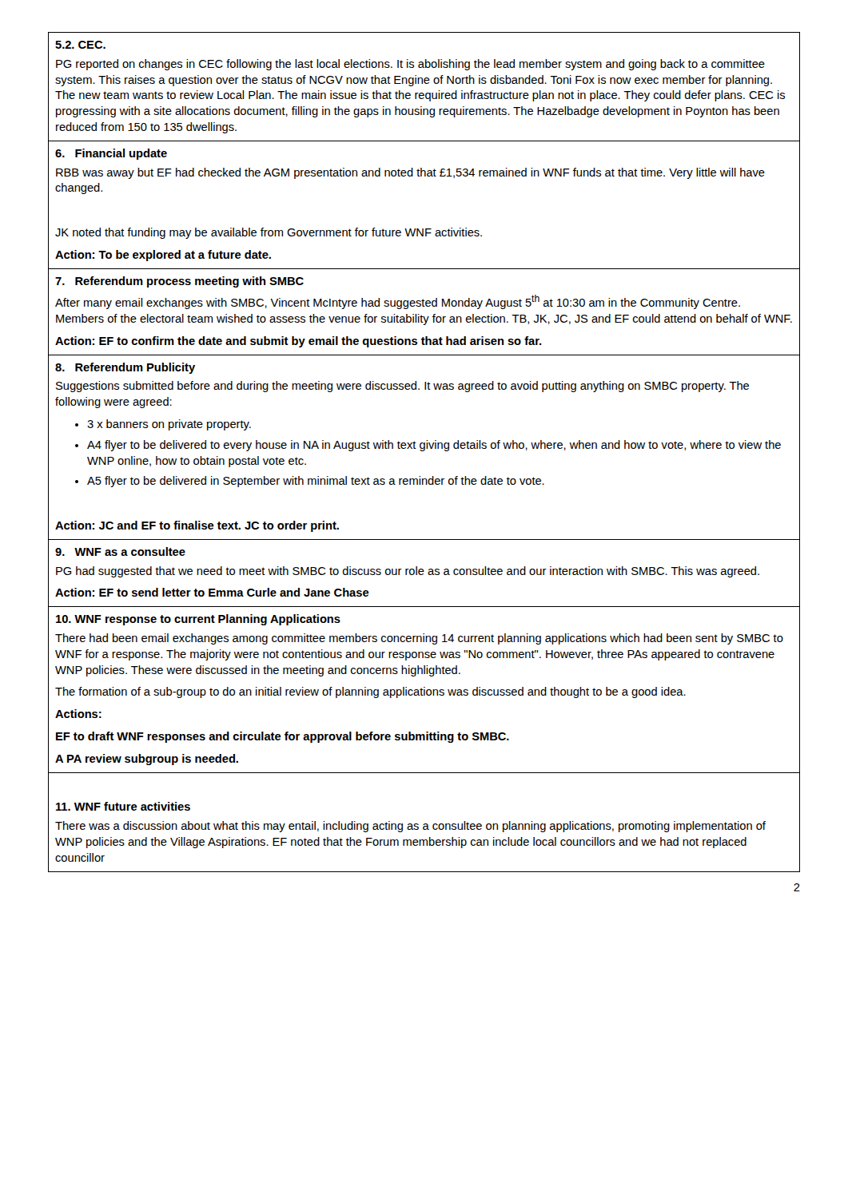| 5.2. CEC. PG reported on changes in CEC following the last local elections. It is abolishing the lead member system and going back to a committee system. This raises a question over the status of NCGV now that Engine of North is disbanded. Toni Fox is now exec member for planning. The new team wants to review Local Plan. The main issue is that the required infrastructure plan not in place. They could defer plans. CEC is progressing with a site allocations document, filling in the gaps in housing requirements. The Hazelbadge development in Poynton has been reduced from 150 to 135 dwellings. |
| 6. Financial update RBB was away but EF had checked the AGM presentation and noted that £1,534 remained in WNF funds at that time. Very little will have changed. JK noted that funding may be available from Government for future WNF activities. Action: To be explored at a future date. |
| 7. Referendum process meeting with SMBC After many email exchanges with SMBC, Vincent McIntyre had suggested Monday August 5 th at 10:30 am in the Community Centre. Members of the electoral team wished to assess the venue for suitability for an election. TB, JK, JC, JS and EF could attend on behalf of WNF. Action: EF to confirm the date and submit by email the questions that had arisen so far. |
| 8. Referendum Publicity Suggestions submitted before and during the meeting were discussed. It was agreed to avoid putting anything on SMBC property. The following were agreed: 3 x banners on private property. A4 flyer to be delivered to every house in NA in August with text giving details of who, where, when and how to vote, where to view the WNP online, how to obtain postal vote etc. A5 flyer to be delivered in September with minimal text as a reminder of the date to vote. Action: JC and EF to finalise text. JC to order print. |
| 9. WNF as a consultee PG had suggested that we need to meet with SMBC to discuss our role as a consultee and our interaction with SMBC. This was agreed. Action: EF to send letter to Emma Curle and Jane Chase |
| 10. WNF response to current Planning Applications There had been email exchanges among committee members concerning 14 current planning applications which had been sent by SMBC to WNF for a response. The majority were not contentious and our response was "No comment". However, three PAs appeared to contravene WNP policies. These were discussed in the meeting and concerns highlighted. The formation of a sub-group to do an initial review of planning applications was discussed and thought to be a good idea. Actions: EF to draft WNF responses and circulate for approval before submitting to SMBC. A PA review subgroup is needed. |
| 11. WNF future activities There was a discussion about what this may entail, including acting as a consultee on planning applications, promoting implementation of WNP policies and the Village Aspirations. EF noted that the Forum membership can include local councillors and we had not replaced councillor |
2